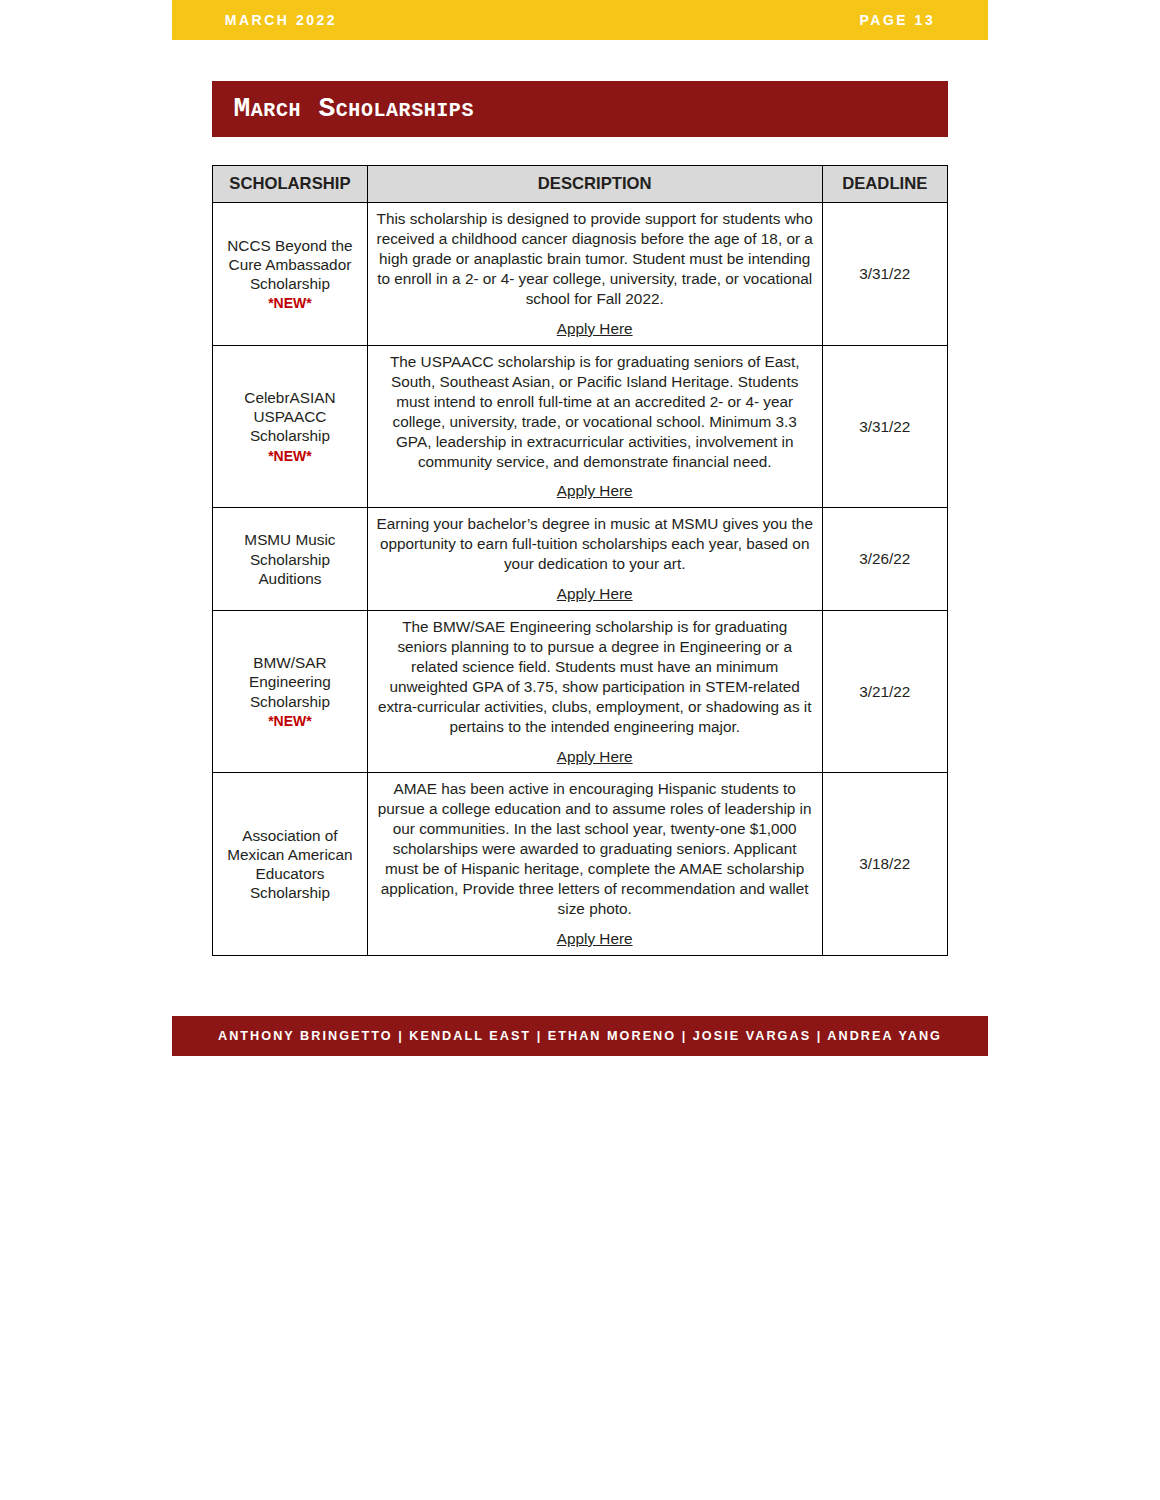March 2022
Page 13
March Scholarships
| SCHOLARSHIP | DESCRIPTION | DEADLINE |
| --- | --- | --- |
| NCCS Beyond the Cure Ambassador Scholarship *NEW* | This scholarship is designed to provide support for students who received a childhood cancer diagnosis before the age of 18, or a high grade or anaplastic brain tumor. Student must be intending to enroll in a 2- or 4- year college, university, trade, or vocational school for Fall 2022. Apply Here | 3/31/22 |
| CelebrASIAN USPAACC Scholarship *NEW* | The USPAACC scholarship is for graduating seniors of East, South, Southeast Asian, or Pacific Island Heritage. Students must intend to enroll full-time at an accredited 2- or 4- year college, university, trade, or vocational school. Minimum 3.3 GPA, leadership in extracurricular activities, involvement in community service, and demonstrate financial need. Apply Here | 3/31/22 |
| MSMU Music Scholarship Auditions | Earning your bachelor’s degree in music at MSMU gives you the opportunity to earn full-tuition scholarships each year, based on your dedication to your art. Apply Here | 3/26/22 |
| BMW/SAR Engineering Scholarship *NEW* | The BMW/SAE Engineering scholarship is for graduating seniors planning to to pursue a degree in Engineering or a related science field. Students must have an minimum unweighted GPA of 3.75, show participation in STEM-related extra-curricular activities, clubs, employment, or shadowing as it pertains to the intended engineering major. Apply Here | 3/21/22 |
| Association of Mexican American Educators Scholarship | AMAE has been active in encouraging Hispanic students to pursue a college education and to assume roles of leadership in our communities. In the last school year, twenty-one $1,000 scholarships were awarded to graduating seniors. Applicant must be of Hispanic heritage, complete the AMAE scholarship application, Provide three letters of recommendation and wallet size photo. Apply Here | 3/18/22 |
Anthony Bringetto | Kendall East | Ethan Moreno | Josie Vargas | Andrea Yang